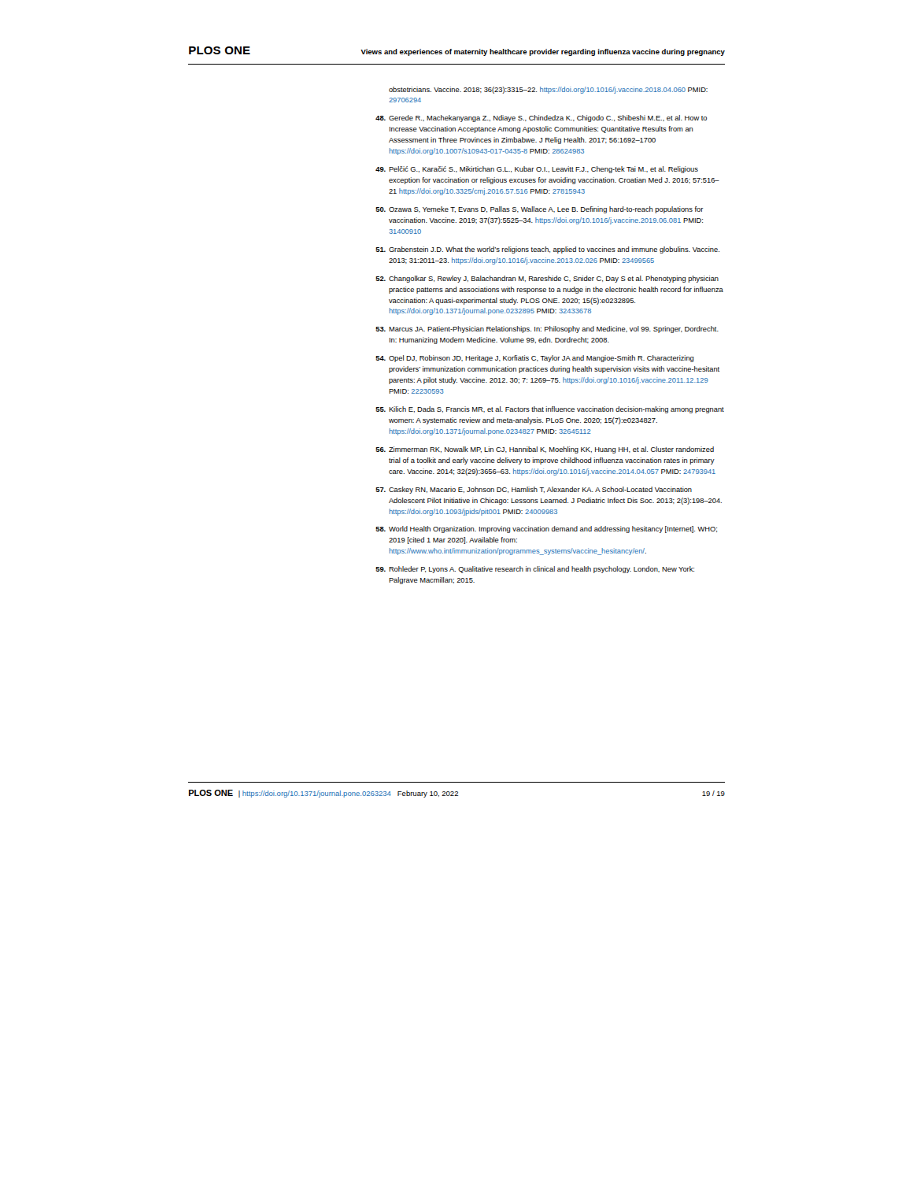PLOS ONE
Views and experiences of maternity healthcare provider regarding influenza vaccine during pregnancy
obstetricians. Vaccine. 2018; 36(23):3315–22. https://doi.org/10.1016/j.vaccine.2018.04.060 PMID: 29706294
48. Gerede R., Machekanyanga Z., Ndiaye S., Chindedza K., Chigodo C., Shibeshi M.E., et al. How to Increase Vaccination Acceptance Among Apostolic Communities: Quantitative Results from an Assessment in Three Provinces in Zimbabwe. J Relig Health. 2017; 56:1692–1700 https://doi.org/10.1007/s10943-017-0435-8 PMID: 28624983
49. Pelčić G., Karačić S., Mikirtichan G.L., Kubar O.I., Leavitt F.J., Cheng-tek Tai M., et al. Religious exception for vaccination or religious excuses for avoiding vaccination. Croatian Med J. 2016; 57:516–21 https://doi.org/10.3325/cmj.2016.57.516 PMID: 27815943
50. Ozawa S, Yemeke T, Evans D, Pallas S, Wallace A, Lee B. Defining hard-to-reach populations for vaccination. Vaccine. 2019; 37(37):5525–34. https://doi.org/10.1016/j.vaccine.2019.06.081 PMID: 31400910
51. Grabenstein J.D. What the world’s religions teach, applied to vaccines and immune globulins. Vaccine. 2013; 31:2011–23. https://doi.org/10.1016/j.vaccine.2013.02.026 PMID: 23499565
52. Changolkar S, Rewley J, Balachandran M, Rareshide C, Snider C, Day S et al. Phenotyping physician practice patterns and associations with response to a nudge in the electronic health record for influenza vaccination: A quasi-experimental study. PLOS ONE. 2020; 15(5):e0232895. https://doi.org/10.1371/journal.pone.0232895 PMID: 32433678
53. Marcus JA. Patient-Physician Relationships. In: Philosophy and Medicine, vol 99. Springer, Dordrecht. In: Humanizing Modern Medicine. Volume 99, edn. Dordrecht; 2008.
54. Opel DJ, Robinson JD, Heritage J, Korfiatis C, Taylor JA and Mangioe-Smith R. Characterizing providers’ immunization communication practices during health supervision visits with vaccine-hesitant parents: A pilot study. Vaccine. 2012. 30; 7: 1269–75. https://doi.org/10.1016/j.vaccine.2011.12.129 PMID: 22230593
55. Kilich E, Dada S, Francis MR, et al. Factors that influence vaccination decision-making among pregnant women: A systematic review and meta-analysis. PLoS One. 2020; 15(7):e0234827. https://doi.org/10.1371/journal.pone.0234827 PMID: 32645112
56. Zimmerman RK, Nowalk MP, Lin CJ, Hannibal K, Moehling KK, Huang HH, et al. Cluster randomized trial of a toolkit and early vaccine delivery to improve childhood influenza vaccination rates in primary care. Vaccine. 2014; 32(29):3656–63. https://doi.org/10.1016/j.vaccine.2014.04.057 PMID: 24793941
57. Caskey RN, Macario E, Johnson DC, Hamlish T, Alexander KA. A School-Located Vaccination Adolescent Pilot Initiative in Chicago: Lessons Learned. J Pediatric Infect Dis Soc. 2013; 2(3):198–204. https://doi.org/10.1093/jpids/pit001 PMID: 24009983
58. World Health Organization. Improving vaccination demand and addressing hesitancy [Internet]. WHO; 2019 [cited 1 Mar 2020]. Available from: https://www.who.int/immunization/programmes_systems/vaccine_hesitancy/en/.
59. Rohleder P, Lyons A. Qualitative research in clinical and health psychology. London, New York: Palgrave Macmillan; 2015.
PLOS ONE | https://doi.org/10.1371/journal.pone.0263234 February 10, 2022
19 / 19